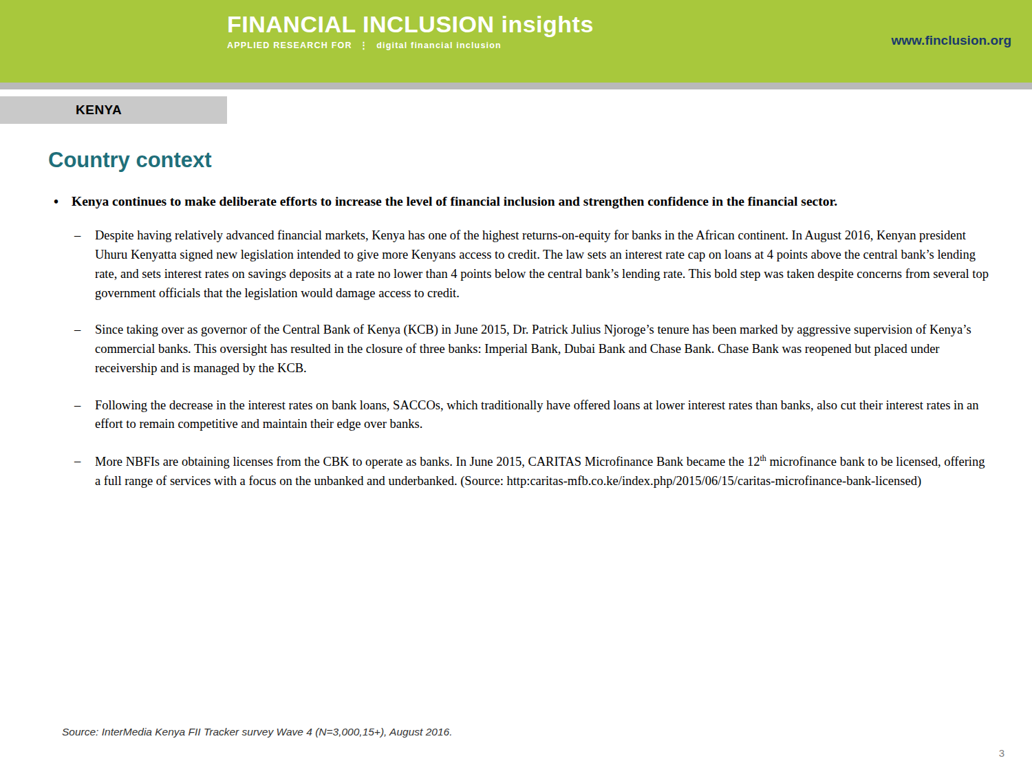FINANCIAL INCLUSION insights
APPLIED RESEARCH FOR ⋮ digital financial inclusion
www.finclusion.org
KENYA
Country context
Kenya continues to make deliberate efforts to increase the level of financial inclusion and strengthen confidence in the financial sector.
Despite having relatively advanced financial markets, Kenya has one of the highest returns-on-equity for banks in the African continent. In August 2016, Kenyan president Uhuru Kenyatta signed new legislation intended to give more Kenyans access to credit. The law sets an interest rate cap on loans at 4 points above the central bank’s lending rate, and sets interest rates on savings deposits at a rate no lower than 4 points below the central bank’s lending rate. This bold step was taken despite concerns from several top government officials that the legislation would damage access to credit.
Since taking over as governor of the Central Bank of Kenya (KCB) in June 2015, Dr. Patrick Julius Njoroge’s tenure has been marked by aggressive supervision of Kenya’s commercial banks. This oversight has resulted in the closure of three banks: Imperial Bank, Dubai Bank and Chase Bank. Chase Bank was reopened but placed under receivership and is managed by the KCB.
Following the decrease in the interest rates on bank loans, SACCOs, which traditionally have offered loans at lower interest rates than banks, also cut their interest rates in an effort to remain competitive and maintain their edge over banks.
More NBFIs are obtaining licenses from the CBK to operate as banks. In June 2015, CARITAS Microfinance Bank became the 12th microfinance bank to be licensed, offering a full range of services with a focus on the unbanked and underbanked. (Source: http:caritas-mfb.co.ke/index.php/2015/06/15/caritas-microfinance-bank-licensed)
Source: InterMedia Kenya FII Tracker survey Wave 4 (N=3,000,15+), August 2016.
3